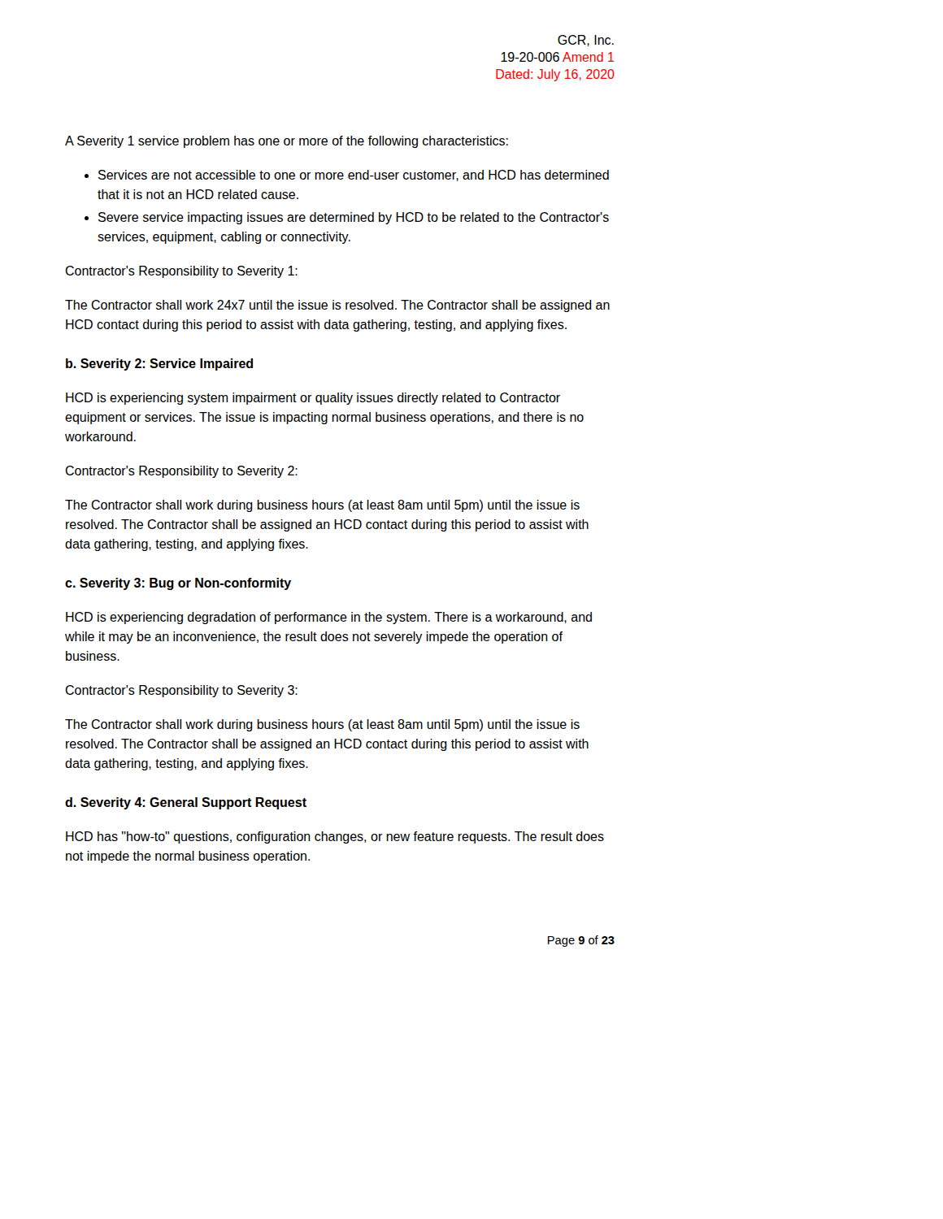GCR, Inc.
19-20-006 Amend 1
Dated: July 16, 2020
A Severity 1 service problem has one or more of the following characteristics:
Services are not accessible to one or more end-user customer, and HCD has determined that it is not an HCD related cause.
Severe service impacting issues are determined by HCD to be related to the Contractor's services, equipment, cabling or connectivity.
Contractor's Responsibility to Severity 1:
The Contractor shall work 24x7 until the issue is resolved. The Contractor shall be assigned an HCD contact during this period to assist with data gathering, testing, and applying fixes.
b. Severity 2: Service Impaired
HCD is experiencing system impairment or quality issues directly related to Contractor equipment or services. The issue is impacting normal business operations, and there is no workaround.
Contractor's Responsibility to Severity 2:
The Contractor shall work during business hours (at least 8am until 5pm) until the issue is resolved. The Contractor shall be assigned an HCD contact during this period to assist with data gathering, testing, and applying fixes.
c. Severity 3: Bug or Non-conformity
HCD is experiencing degradation of performance in the system. There is a workaround, and while it may be an inconvenience, the result does not severely impede the operation of business.
Contractor's Responsibility to Severity 3:
The Contractor shall work during business hours (at least 8am until 5pm) until the issue is resolved. The Contractor shall be assigned an HCD contact during this period to assist with data gathering, testing, and applying fixes.
d. Severity 4: General Support Request
HCD has "how-to" questions, configuration changes, or new feature requests. The result does not impede the normal business operation.
Page 9 of 23